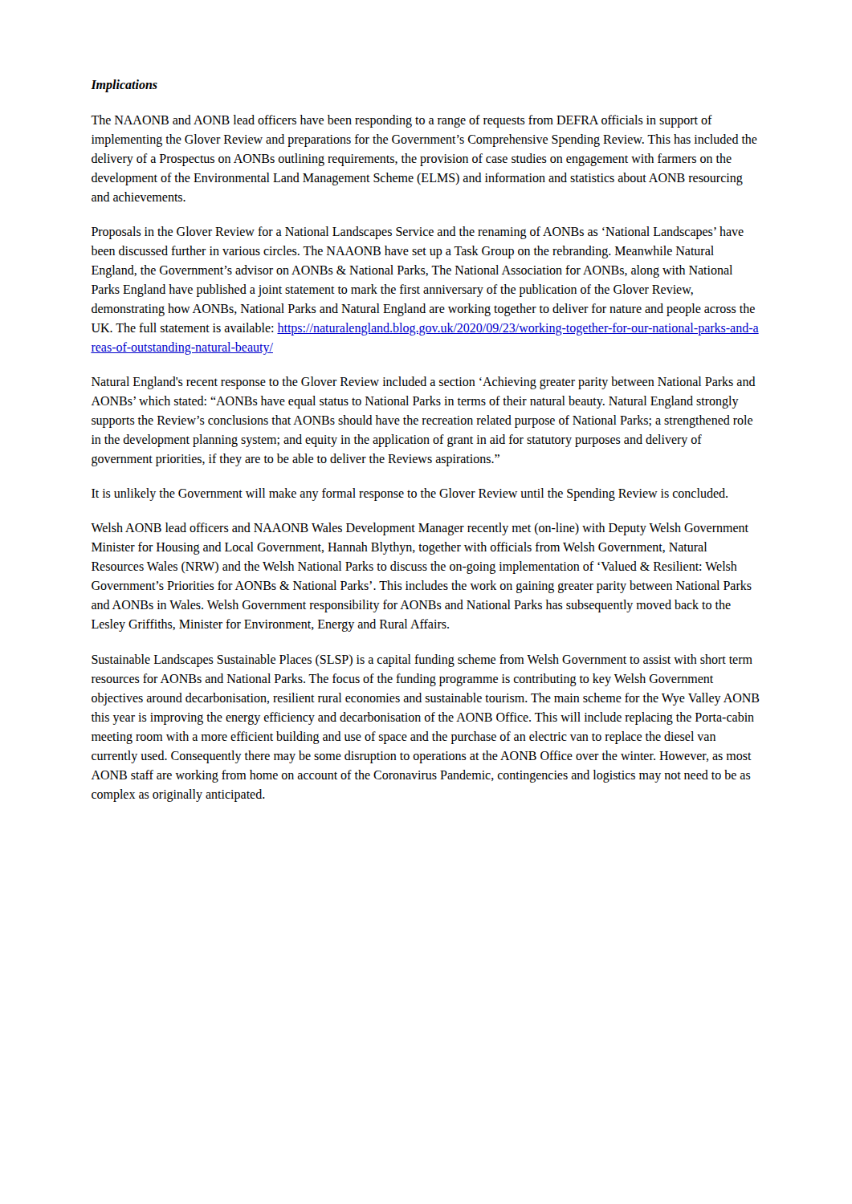Implications
The NAAONB and AONB lead officers have been responding to a range of requests from DEFRA officials in support of implementing the Glover Review and preparations for the Government’s Comprehensive Spending Review. This has included the delivery of a Prospectus on AONBs outlining requirements, the provision of case studies on engagement with farmers on the development of the Environmental Land Management Scheme (ELMS) and information and statistics about AONB resourcing and achievements.
Proposals in the Glover Review for a National Landscapes Service and the renaming of AONBs as ‘National Landscapes’ have been discussed further in various circles. The NAAONB have set up a Task Group on the rebranding. Meanwhile Natural England, the Government’s advisor on AONBs & National Parks, The National Association for AONBs, along with National Parks England have published a joint statement to mark the first anniversary of the publication of the Glover Review, demonstrating how AONBs, National Parks and Natural England are working together to deliver for nature and people across the UK. The full statement is available: https://naturalengland.blog.gov.uk/2020/09/23/working-together-for-our-national-parks-and-areas-of-outstanding-natural-beauty/
Natural England's recent response to the Glover Review included a section ‘Achieving greater parity between National Parks and AONBs’ which stated: “AONBs have equal status to National Parks in terms of their natural beauty. Natural England strongly supports the Review’s conclusions that AONBs should have the recreation related purpose of National Parks; a strengthened role in the development planning system; and equity in the application of grant in aid for statutory purposes and delivery of government priorities, if they are to be able to deliver the Reviews aspirations.”
It is unlikely the Government will make any formal response to the Glover Review until the Spending Review is concluded.
Welsh AONB lead officers and NAAONB Wales Development Manager recently met (on-line) with Deputy Welsh Government Minister for Housing and Local Government, Hannah Blythyn, together with officials from Welsh Government, Natural Resources Wales (NRW) and the Welsh National Parks to discuss the on-going implementation of ‘Valued & Resilient: Welsh Government’s Priorities for AONBs & National Parks’. This includes the work on gaining greater parity between National Parks and AONBs in Wales. Welsh Government responsibility for AONBs and National Parks has subsequently moved back to the Lesley Griffiths, Minister for Environment, Energy and Rural Affairs.
Sustainable Landscapes Sustainable Places (SLSP) is a capital funding scheme from Welsh Government to assist with short term resources for AONBs and National Parks. The focus of the funding programme is contributing to key Welsh Government objectives around decarbonisation, resilient rural economies and sustainable tourism. The main scheme for the Wye Valley AONB this year is improving the energy efficiency and decarbonisation of the AONB Office. This will include replacing the Porta-cabin meeting room with a more efficient building and use of space and the purchase of an electric van to replace the diesel van currently used. Consequently there may be some disruption to operations at the AONB Office over the winter. However, as most AONB staff are working from home on account of the Coronavirus Pandemic, contingencies and logistics may not need to be as complex as originally anticipated.